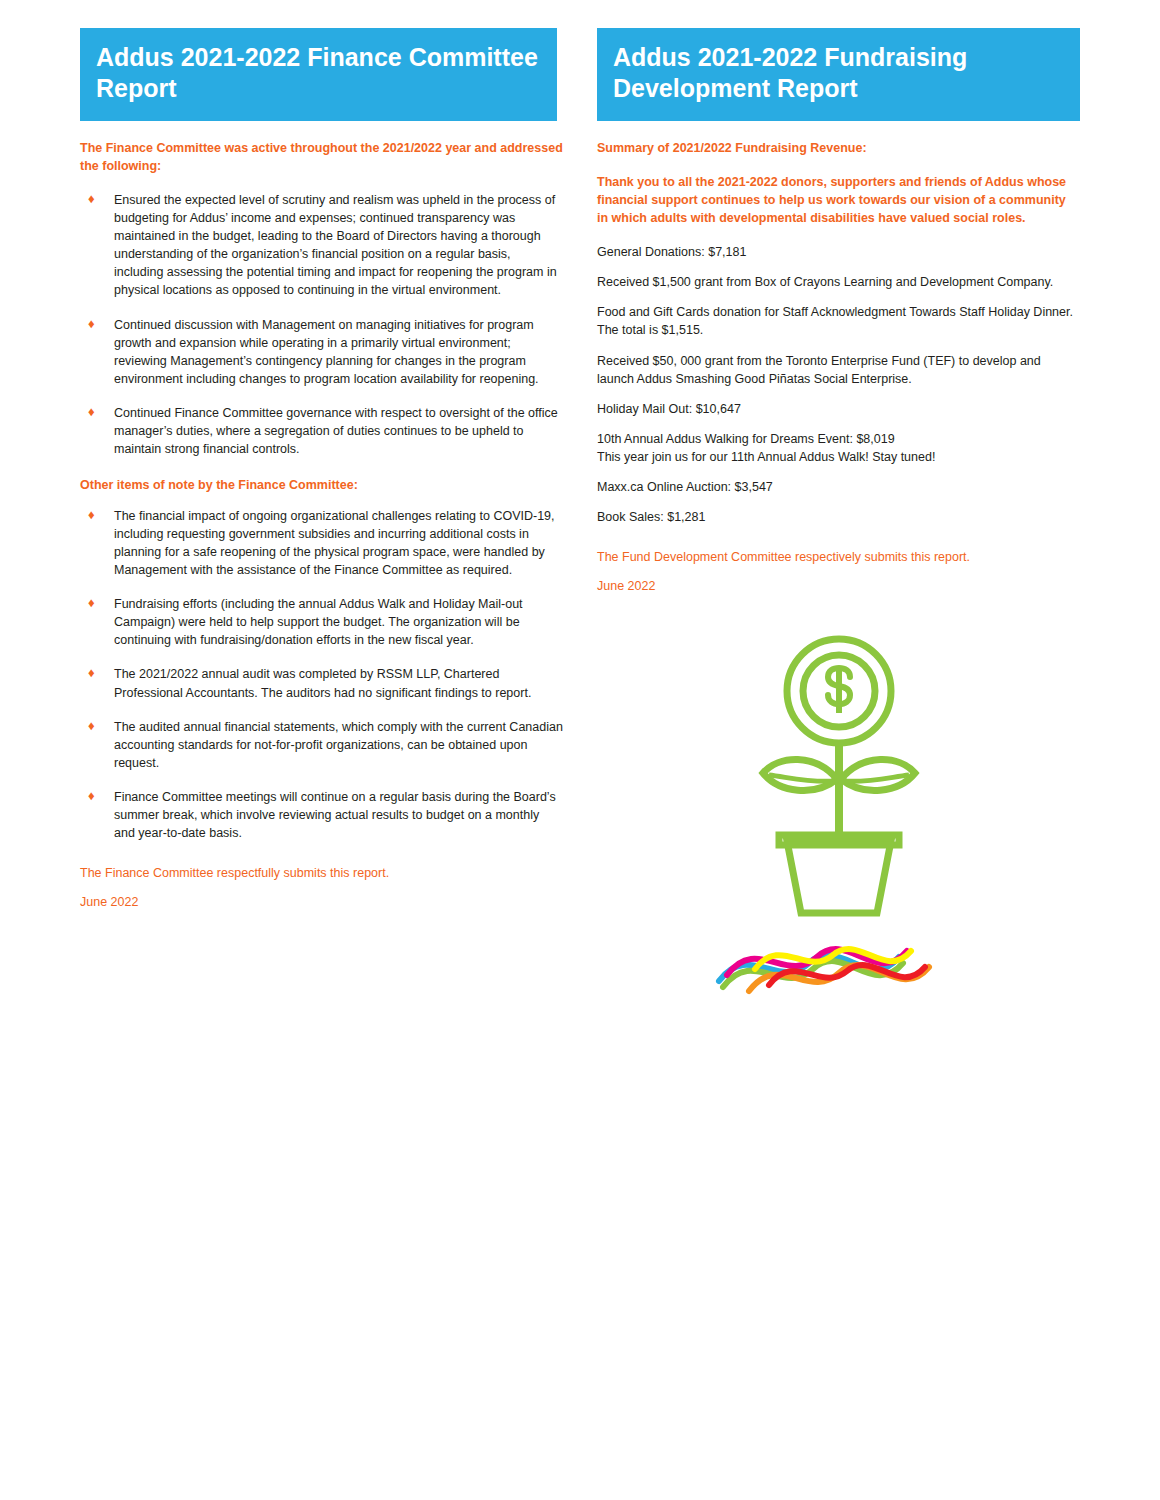Addus 2021-2022 Finance Committee Report
The Finance Committee was active throughout the 2021/2022 year and addressed the following:
Ensured the expected level of scrutiny and realism was upheld in the process of budgeting for Addus’ income and expenses; continued transparency was maintained in the budget, leading to the Board of Directors having a thorough understanding of the organization’s financial position on a regular basis, including assessing the potential timing and impact for reopening the program in physical locations as opposed to continuing in the virtual environment.
Continued discussion with Management on managing initiatives for program growth and expansion while operating in a primarily virtual environment; reviewing Management’s contingency planning for changes in the program environment including changes to program location availability for reopening.
Continued Finance Committee governance with respect to oversight of the office manager’s duties, where a segregation of duties continues to be upheld to maintain strong financial controls.
Other items of note by the Finance Committee:
The financial impact of ongoing organizational challenges relating to COVID-19, including requesting government subsidies and incurring additional costs in planning for a safe reopening of the physical program space, were handled by Management with the assistance of the Finance Committee as required.
Fundraising efforts (including the annual Addus Walk and Holiday Mail-out Campaign) were held to help support the budget. The organization will be continuing with fundraising/donation efforts in the new fiscal year.
The 2021/2022 annual audit was completed by RSSM LLP, Chartered Professional Accountants. The auditors had no significant findings to report.
The audited annual financial statements, which comply with the current Canadian accounting standards for not-for-profit organizations, can be obtained upon request.
Finance Committee meetings will continue on a regular basis during the Board’s summer break, which involve reviewing actual results to budget on a monthly and year-to-date basis.
The Finance Committee respectfully submits this report.
June 2022
Addus 2021-2022 Fundraising Development Report
Summary of 2021/2022 Fundraising Revenue:
Thank you to all the 2021-2022 donors, supporters and friends of Addus whose financial support continues to help us work towards our vision of a community in which adults with developmental disabilities have valued social roles.
General Donations: $7,181
Received $1,500 grant from Box of Crayons Learning and Development Company.
Food and Gift Cards donation for Staff Acknowledgment Towards Staff Holiday Dinner. The total is $1,515.
Received $50, 000 grant from the Toronto Enterprise Fund (TEF) to develop and launch Addus Smashing Good Piñatas Social Enterprise.
Holiday Mail Out: $10,647
10th Annual Addus Walking for Dreams Event: $8,019
This year join us for our 11th Annual Addus Walk! Stay tuned!
Maxx.ca Online Auction: $3,547
Book Sales: $1,281
The Fund Development Committee respectively submits this report.
June 2022